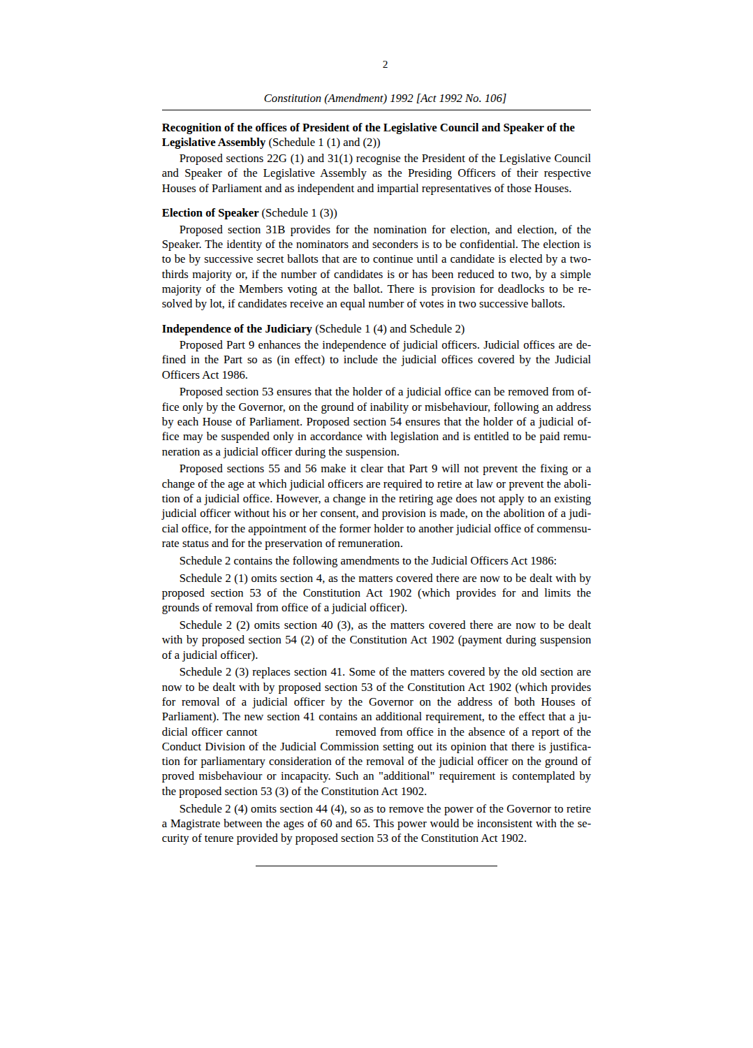2
Constitution (Amendment) 1992 [Act 1992 No. 106]
Recognition of the offices of President of the Legislative Council and Speaker of the Legislative Assembly (Schedule 1 (1) and (2))
Proposed sections 22G (1) and 31(1) recognise the President of the Legislative Council and Speaker of the Legislative Assembly as the Presiding Officers of their respective Houses of Parliament and as independent and impartial representatives of those Houses.
Election of Speaker (Schedule 1 (3))
Proposed section 31B provides for the nomination for election, and election, of the Speaker. The identity of the nominators and seconders is to be confidential. The election is to be by successive secret ballots that are to continue until a candidate is elected by a two-thirds majority or, if the number of candidates is or has been reduced to two, by a simple majority of the Members voting at the ballot. There is provision for deadlocks to be resolved by lot, if candidates receive an equal number of votes in two successive ballots.
Independence of the Judiciary (Schedule 1 (4) and Schedule 2)
Proposed Part 9 enhances the independence of judicial officers. Judicial offices are defined in the Part so as (in effect) to include the judicial offices covered by the Judicial Officers Act 1986.
Proposed section 53 ensures that the holder of a judicial office can be removed from office only by the Governor, on the ground of inability or misbehaviour, following an address by each House of Parliament. Proposed section 54 ensures that the holder of a judicial office may be suspended only in accordance with legislation and is entitled to be paid remuneration as a judicial officer during the suspension.
Proposed sections 55 and 56 make it clear that Part 9 will not prevent the fixing or a change of the age at which judicial officers are required to retire at law or prevent the abolition of a judicial office. However, a change in the retiring age does not apply to an existing judicial officer without his or her consent, and provision is made, on the abolition of a judicial office, for the appointment of the former holder to another judicial office of commensurate status and for the preservation of remuneration.
Schedule 2 contains the following amendments to the Judicial Officers Act 1986:
Schedule 2 (1) omits section 4, as the matters covered there are now to be dealt with by proposed section 53 of the Constitution Act 1902 (which provides for and limits the grounds of removal from office of a judicial officer).
Schedule 2 (2) omits section 40 (3), as the matters covered there are now to be dealt with by proposed section 54 (2) of the Constitution Act 1902 (payment during suspension of a judicial officer).
Schedule 2 (3) replaces section 41. Some of the matters covered by the old section are now to be dealt with by proposed section 53 of the Constitution Act 1902 (which provides for removal of a judicial officer by the Governor on the address of both Houses of Parliament). The new section 41 contains an additional requirement, to the effect that a judicial officer cannot removed from office in the absence of a report of the Conduct Division of the Judicial Commission setting out its opinion that there is justification for parliamentary consideration of the removal of the judicial officer on the ground of proved misbehaviour or incapacity. Such an "additional" requirement is contemplated by the proposed section 53 (3) of the Constitution Act 1902.
Schedule 2 (4) omits section 44 (4), so as to remove the power of the Governor to retire a Magistrate between the ages of 60 and 65. This power would be inconsistent with the security of tenure provided by proposed section 53 of the Constitution Act 1902.